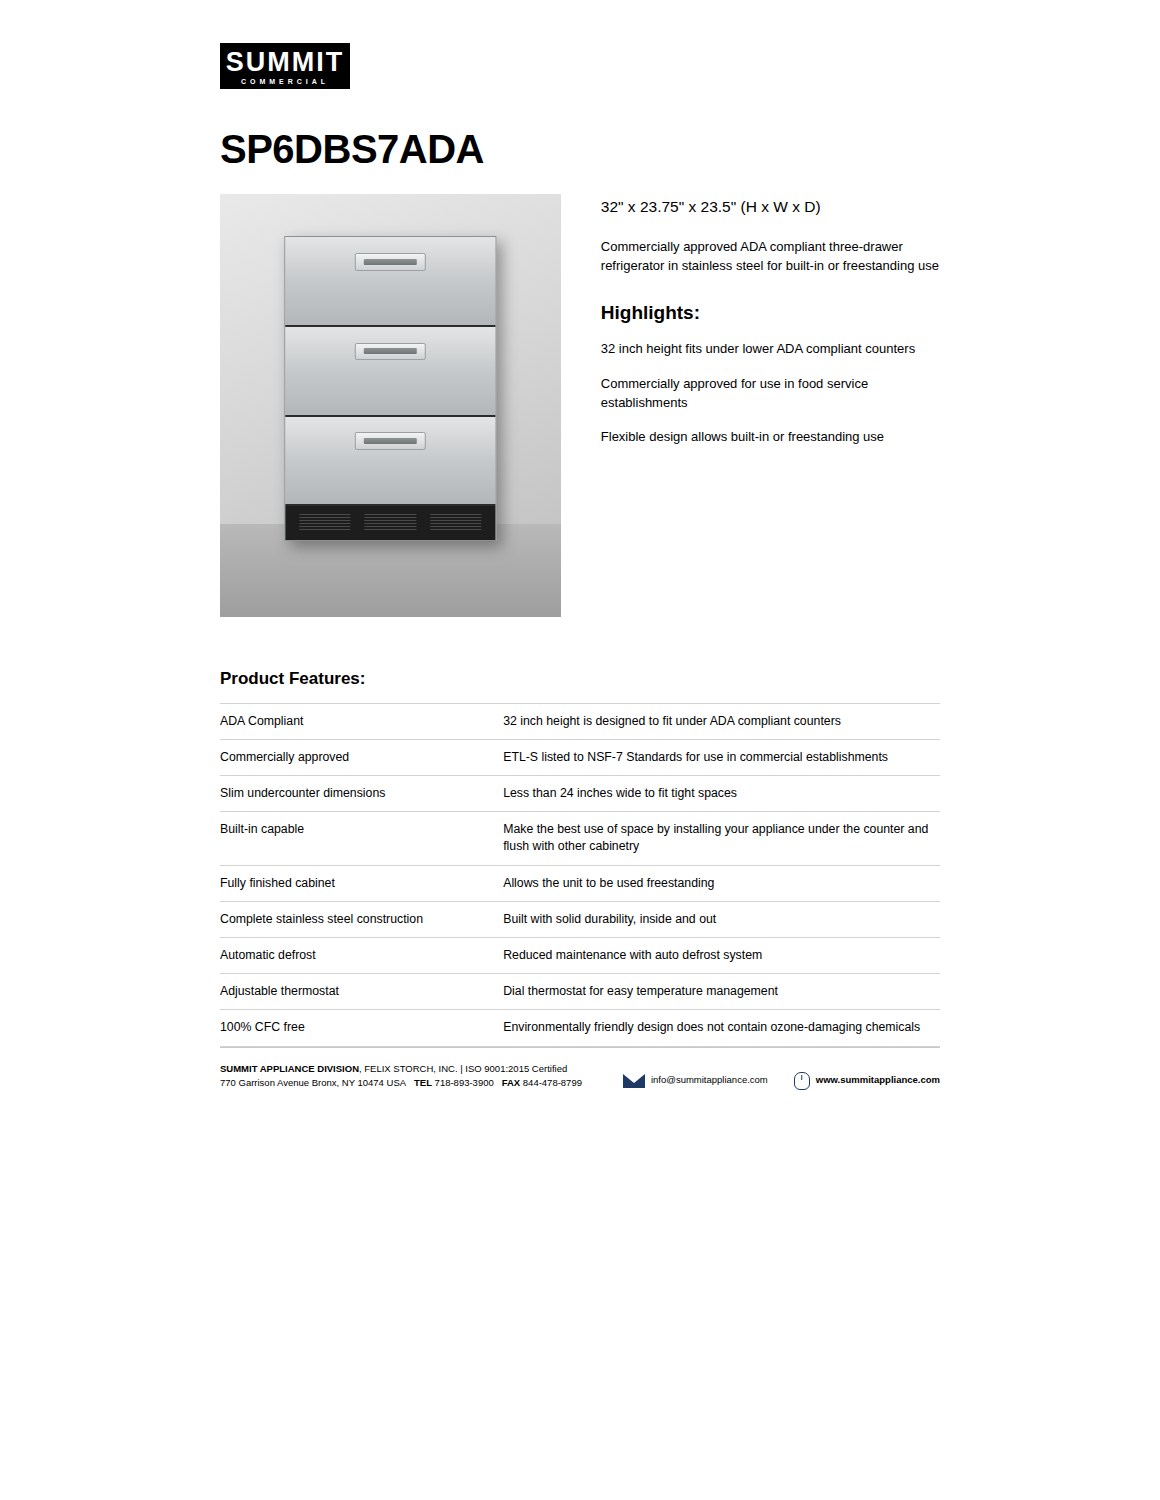SUMMIT
COMMERCIAL
SP6DBS7ADA
32" x 23.75" x 23.5" (H x W x D)
Commercially approved ADA compliant three-drawer refrigerator in stainless steel for built-in or freestanding use
Highlights:
32 inch height fits under lower ADA compliant counters
Commercially approved for use in food service establishments
Flexible design allows built-in or freestanding use
Product Features:
| ADA Compliant | 32 inch height is designed to fit under ADA compliant counters |
| Commercially approved | ETL-S listed to NSF-7 Standards for use in commercial establishments |
| Slim undercounter dimensions | Less than 24 inches wide to fit tight spaces |
| Built-in capable | Make the best use of space by installing your appliance under the counter and flush with other cabinetry |
| Fully finished cabinet | Allows the unit to be used freestanding |
| Complete stainless steel construction | Built with solid durability, inside and out |
| Automatic defrost | Reduced maintenance with auto defrost system |
| Adjustable thermostat | Dial thermostat for easy temperature management |
| 100% CFC free | Environmentally friendly design does not contain ozone-damaging chemicals |
SUMMIT APPLIANCE DIVISION, FELIX STORCH, INC. | ISO 9001:2015 Certified
770 Garrison Avenue Bronx, NY 10474 USA TEL 718-893-3900 FAX 844-478-8799
info@summitappliance.com www.summitappliance.com